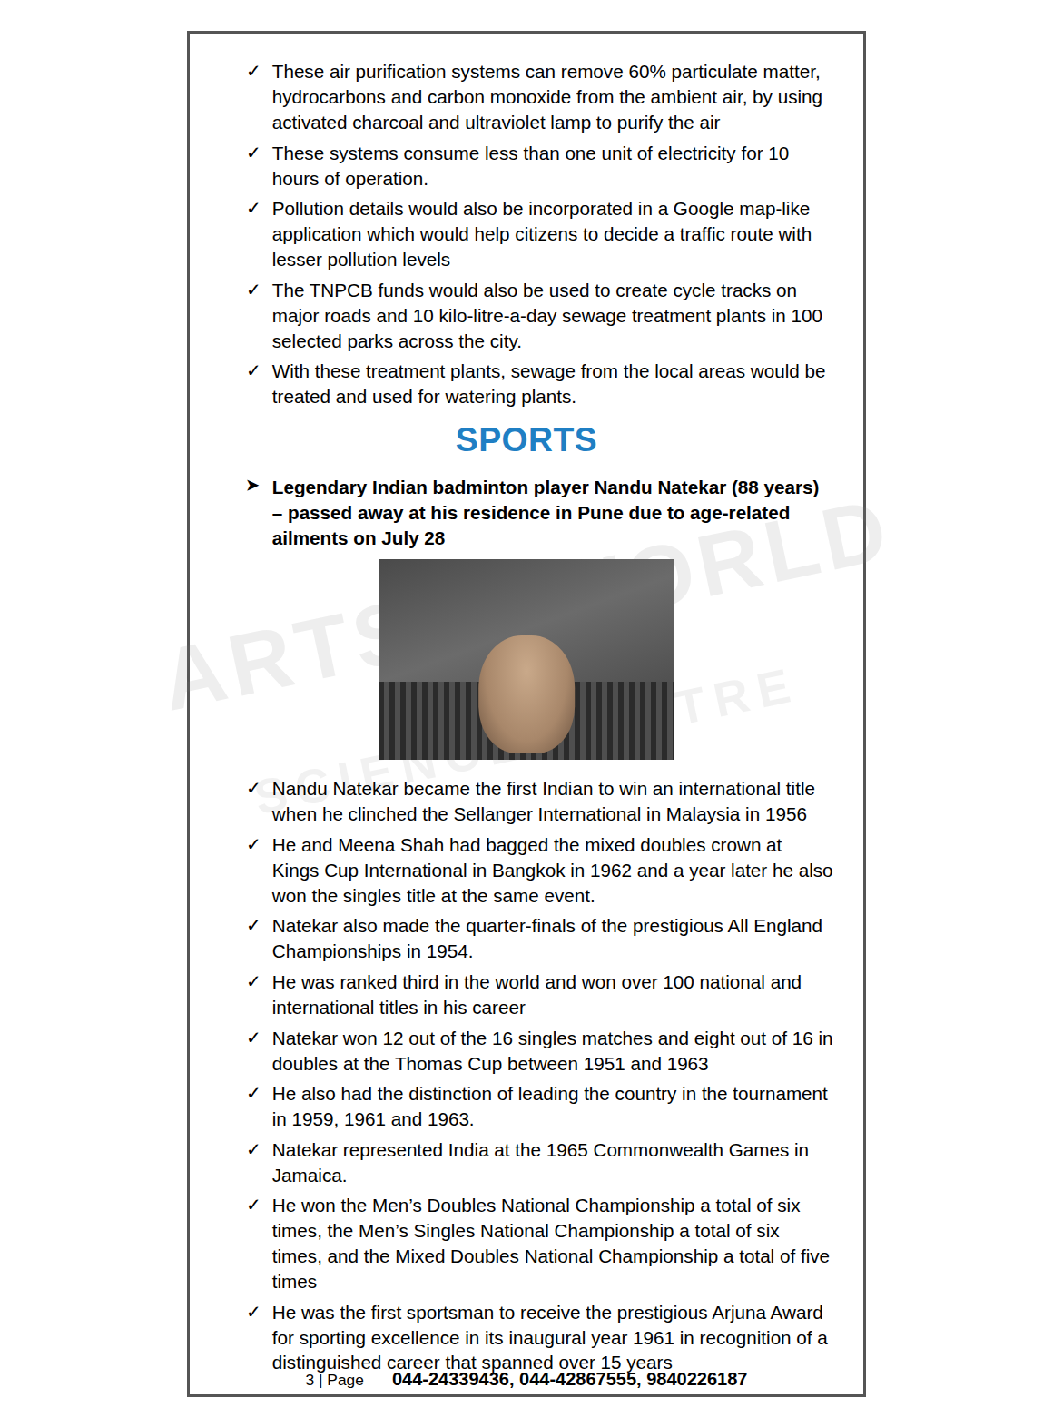ARTS & WORLD
SCIENCE CENTRE
These air purification systems can remove 60% particulate matter, hydrocarbons and carbon monoxide from the ambient air, by using activated charcoal and ultraviolet lamp to purify the air
These systems consume less than one unit of electricity for 10 hours of operation.
Pollution details would also be incorporated in a Google map-like application which would help citizens to decide a traffic route with lesser pollution levels
The TNPCB funds would also be used to create cycle tracks on major roads and 10 kilo-litre-a-day sewage treatment plants in 100 selected parks across the city.
With these treatment plants, sewage from the local areas would be treated and used for watering plants.
SPORTS
Legendary Indian badminton player Nandu Natekar (88 years) – passed away at his residence in Pune due to age-related ailments on July 28
Nandu Natekar became the first Indian to win an international title when he clinched the Sellanger International in Malaysia in 1956
He and Meena Shah had bagged the mixed doubles crown at Kings Cup International in Bangkok in 1962 and a year later he also won the singles title at the same event.
Natekar also made the quarter-finals of the prestigious All England Championships in 1954.
He was ranked third in the world and won over 100 national and international titles in his career
Natekar won 12 out of the 16 singles matches and eight out of 16 in doubles at the Thomas Cup between 1951 and 1963
He also had the distinction of leading the country in the tournament in 1959, 1961 and 1963.
Natekar represented India at the 1965 Commonwealth Games in Jamaica.
He won the Men’s Doubles National Championship a total of six times, the Men’s Singles National Championship a total of six times, and the Mixed Doubles National Championship a total of five times
He was the first sportsman to receive the prestigious Arjuna Award for sporting excellence in its inaugural year 1961 in recognition of a distinguished career that spanned over 15 years
3 | Page 044-24339436, 044-42867555, 9840226187